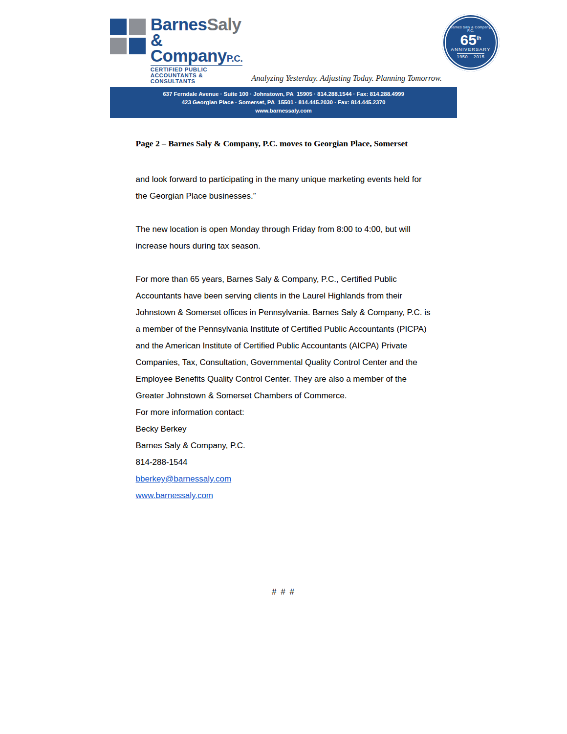Barnes Saly
& Company P.C.
CERTIFIED PUBLIC ACCOUNTANTS & CONSULTANTS
Analyzing Yesterday. Adjusting Today. Planning Tomorrow.
Barnes Saly & Company, P.C.
65th
ANNIVERSARY
1950 – 2015
637 Ferndale Avenue · Suite 100 · Johnstown, PA 15905 · 814.288.1544 · Fax: 814.288.4999
423 Georgian Place · Somerset, PA 15501 · 814.445.2030 · Fax: 814.445.2370
www.barnessaly.com
Page 2 – Barnes Saly & Company, P.C. moves to Georgian Place, Somerset
and look forward to participating in the many unique marketing events held for the Georgian Place businesses.”
The new location is open Monday through Friday from 8:00 to 4:00, but will increase hours during tax season.
For more than 65 years, Barnes Saly & Company, P.C., Certified Public Accountants have been serving clients in the Laurel Highlands from their Johnstown & Somerset offices in Pennsylvania. Barnes Saly & Company, P.C. is a member of the Pennsylvania Institute of Certified Public Accountants (PICPA) and the American Institute of Certified Public Accountants (AICPA) Private Companies, Tax, Consultation, Governmental Quality Control Center and the Employee Benefits Quality Control Center. They are also a member of the Greater Johnstown & Somerset Chambers of Commerce.
For more information contact:
Becky Berkey
Barnes Saly & Company, P.C.
814-288-1544
bberkey@barnessaly.com
www.barnessaly.com
# # #